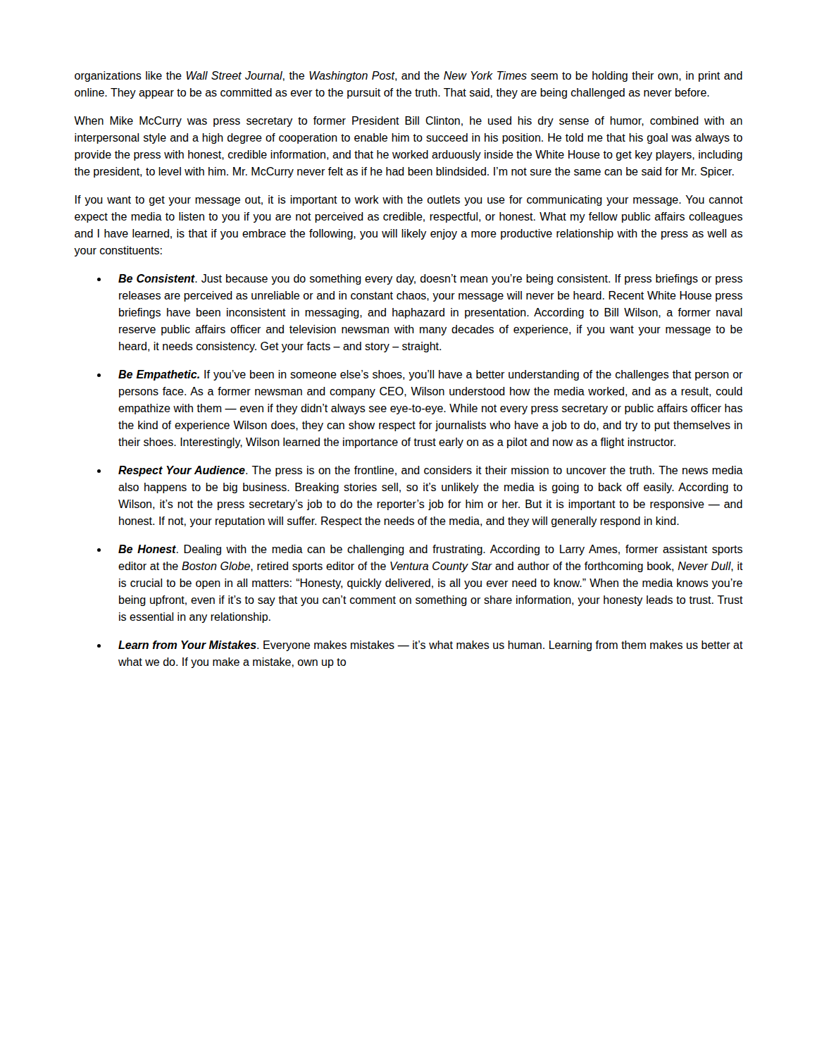organizations like the Wall Street Journal, the Washington Post, and the New York Times seem to be holding their own, in print and online. They appear to be as committed as ever to the pursuit of the truth. That said, they are being challenged as never before.
When Mike McCurry was press secretary to former President Bill Clinton, he used his dry sense of humor, combined with an interpersonal style and a high degree of cooperation to enable him to succeed in his position. He told me that his goal was always to provide the press with honest, credible information, and that he worked arduously inside the White House to get key players, including the president, to level with him. Mr. McCurry never felt as if he had been blindsided. I’m not sure the same can be said for Mr. Spicer.
If you want to get your message out, it is important to work with the outlets you use for communicating your message. You cannot expect the media to listen to you if you are not perceived as credible, respectful, or honest. What my fellow public affairs colleagues and I have learned, is that if you embrace the following, you will likely enjoy a more productive relationship with the press as well as your constituents:
Be Consistent. Just because you do something every day, doesn’t mean you’re being consistent. If press briefings or press releases are perceived as unreliable or and in constant chaos, your message will never be heard. Recent White House press briefings have been inconsistent in messaging, and haphazard in presentation. According to Bill Wilson, a former naval reserve public affairs officer and television newsman with many decades of experience, if you want your message to be heard, it needs consistency. Get your facts – and story – straight.
Be Empathetic. If you’ve been in someone else’s shoes, you’ll have a better understanding of the challenges that person or persons face. As a former newsman and company CEO, Wilson understood how the media worked, and as a result, could empathize with them — even if they didn’t always see eye-to-eye. While not every press secretary or public affairs officer has the kind of experience Wilson does, they can show respect for journalists who have a job to do, and try to put themselves in their shoes. Interestingly, Wilson learned the importance of trust early on as a pilot and now as a flight instructor.
Respect Your Audience. The press is on the frontline, and considers it their mission to uncover the truth. The news media also happens to be big business. Breaking stories sell, so it’s unlikely the media is going to back off easily. According to Wilson, it’s not the press secretary’s job to do the reporter’s job for him or her. But it is important to be responsive — and honest. If not, your reputation will suffer. Respect the needs of the media, and they will generally respond in kind.
Be Honest. Dealing with the media can be challenging and frustrating. According to Larry Ames, former assistant sports editor at the Boston Globe, retired sports editor of the Ventura County Star and author of the forthcoming book, Never Dull, it is crucial to be open in all matters: “Honesty, quickly delivered, is all you ever need to know.” When the media knows you’re being upfront, even if it’s to say that you can’t comment on something or share information, your honesty leads to trust. Trust is essential in any relationship.
Learn from Your Mistakes. Everyone makes mistakes — it’s what makes us human. Learning from them makes us better at what we do. If you make a mistake, own up to